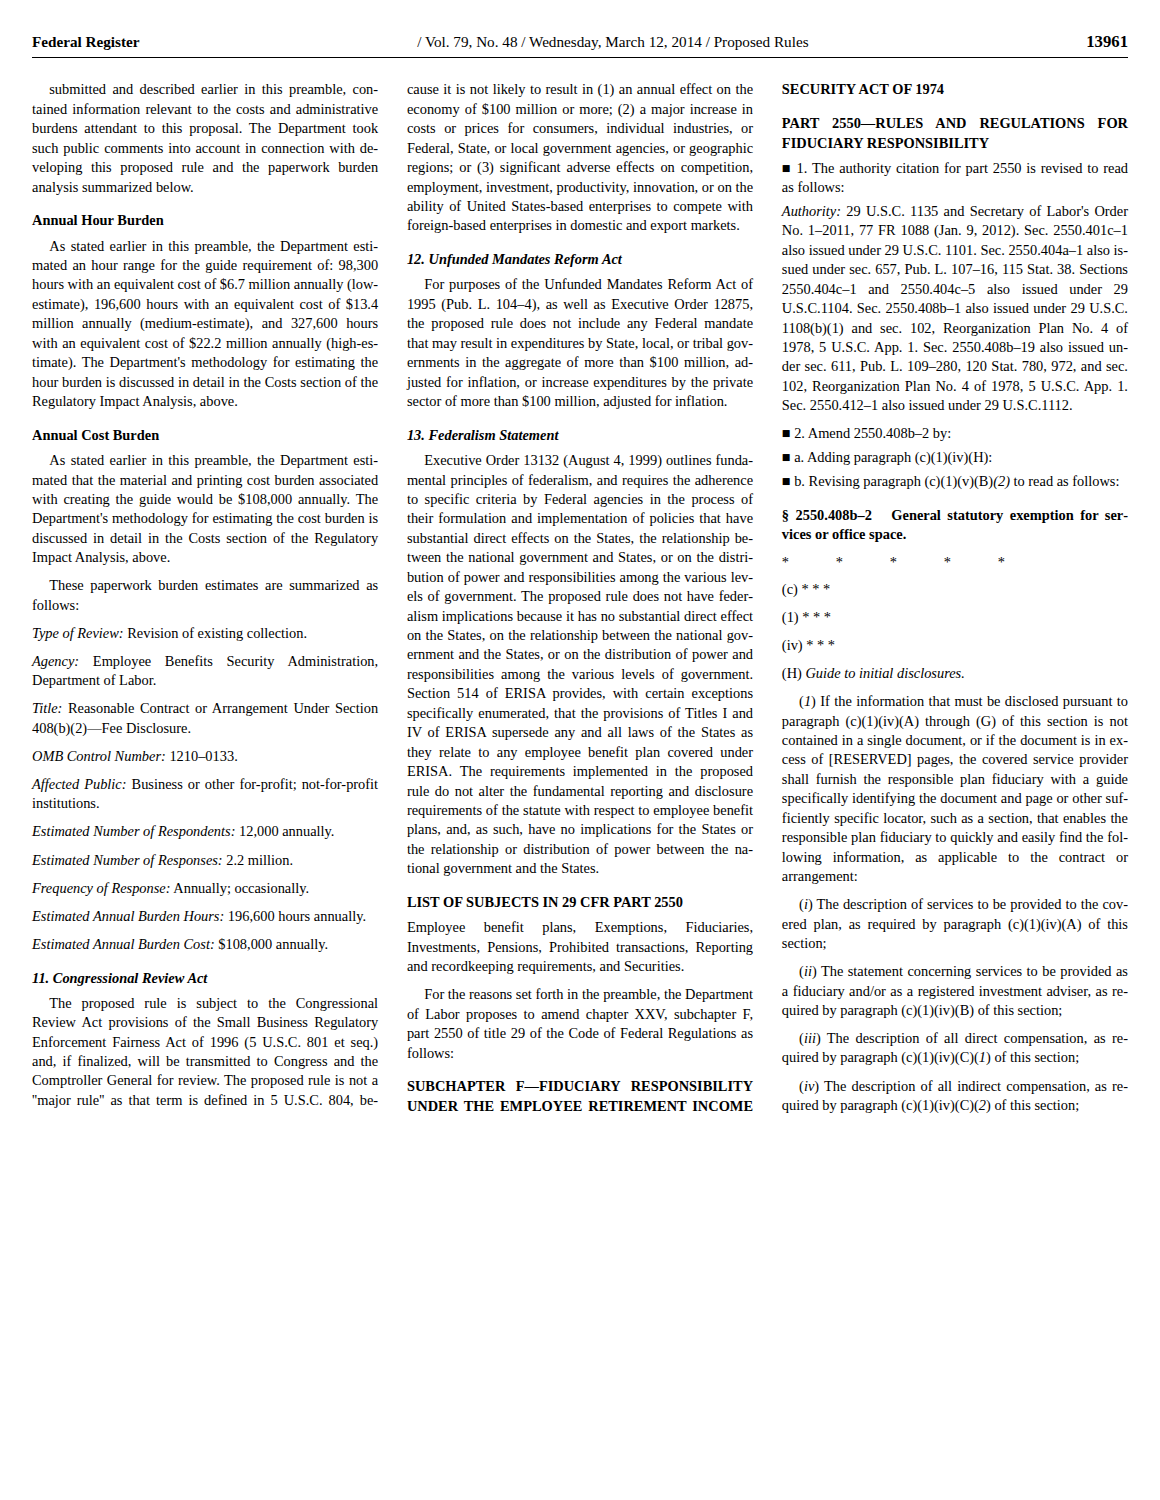Federal Register / Vol. 79, No. 48 / Wednesday, March 12, 2014 / Proposed Rules 13961
submitted and described earlier in this preamble, contained information relevant to the costs and administrative burdens attendant to this proposal. The Department took such public comments into account in connection with developing this proposed rule and the paperwork burden analysis summarized below.
Annual Hour Burden
As stated earlier in this preamble, the Department estimated an hour range for the guide requirement of: 98,300 hours with an equivalent cost of $6.7 million annually (low-estimate), 196,600 hours with an equivalent cost of $13.4 million annually (medium-estimate), and 327,600 hours with an equivalent cost of $22.2 million annually (high-estimate). The Department's methodology for estimating the hour burden is discussed in detail in the Costs section of the Regulatory Impact Analysis, above.
Annual Cost Burden
As stated earlier in this preamble, the Department estimated that the material and printing cost burden associated with creating the guide would be $108,000 annually. The Department's methodology for estimating the cost burden is discussed in detail in the Costs section of the Regulatory Impact Analysis, above.
These paperwork burden estimates are summarized as follows:
Type of Review: Revision of existing collection.
Agency: Employee Benefits Security Administration, Department of Labor.
Title: Reasonable Contract or Arrangement Under Section 408(b)(2)—Fee Disclosure.
OMB Control Number: 1210–0133.
Affected Public: Business or other for-profit; not-for-profit institutions.
Estimated Number of Respondents: 12,000 annually.
Estimated Number of Responses: 2.2 million.
Frequency of Response: Annually; occasionally.
Estimated Annual Burden Hours: 196,600 hours annually.
Estimated Annual Burden Cost: $108,000 annually.
11. Congressional Review Act
The proposed rule is subject to the Congressional Review Act provisions of the Small Business Regulatory Enforcement Fairness Act of 1996 (5 U.S.C. 801 et seq.) and, if finalized, will be transmitted to Congress and the Comptroller General for review. The proposed rule is not a ''major rule'' as that term is defined in 5 U.S.C. 804, because it is not likely to result in (1) an annual effect on the economy of $100 million or more; (2) a major increase in costs or prices for consumers, individual industries, or Federal, State, or local government agencies, or geographic regions; or (3) significant adverse effects on competition, employment, investment, productivity, innovation, or on the ability of United States-based enterprises to compete with foreign-based enterprises in domestic and export markets.
12. Unfunded Mandates Reform Act
For purposes of the Unfunded Mandates Reform Act of 1995 (Pub. L. 104–4), as well as Executive Order 12875, the proposed rule does not include any Federal mandate that may result in expenditures by State, local, or tribal governments in the aggregate of more than $100 million, adjusted for inflation, or increase expenditures by the private sector of more than $100 million, adjusted for inflation.
13. Federalism Statement
Executive Order 13132 (August 4, 1999) outlines fundamental principles of federalism, and requires the adherence to specific criteria by Federal agencies in the process of their formulation and implementation of policies that have substantial direct effects on the States, the relationship between the national government and States, or on the distribution of power and responsibilities among the various levels of government. The proposed rule does not have federalism implications because it has no substantial direct effect on the States, on the relationship between the national government and the States, or on the distribution of power and responsibilities among the various levels of government. Section 514 of ERISA provides, with certain exceptions specifically enumerated, that the provisions of Titles I and IV of ERISA supersede any and all laws of the States as they relate to any employee benefit plan covered under ERISA. The requirements implemented in the proposed rule do not alter the fundamental reporting and disclosure requirements of the statute with respect to employee benefit plans, and, as such, have no implications for the States or the relationship or distribution of power between the national government and the States.
List of Subjects in 29 CFR Part 2550
Employee benefit plans, Exemptions, Fiduciaries, Investments, Pensions, Prohibited transactions, Reporting and recordkeeping requirements, and Securities.
For the reasons set forth in the preamble, the Department of Labor proposes to amend chapter XXV, subchapter F, part 2550 of title 29 of the Code of Federal Regulations as follows:
SUBCHAPTER F—FIDUCIARY RESPONSIBILITY UNDER THE EMPLOYEE RETIREMENT INCOME SECURITY ACT OF 1974
PART 2550—RULES AND REGULATIONS FOR FIDUCIARY RESPONSIBILITY
1. The authority citation for part 2550 is revised to read as follows:
Authority: 29 U.S.C. 1135 and Secretary of Labor's Order No. 1–2011, 77 FR 1088 (Jan. 9, 2012). Sec. 2550.401c–1 also issued under 29 U.S.C. 1101. Sec. 2550.404a–1 also issued under sec. 657, Pub. L. 107–16, 115 Stat. 38. Sections 2550.404c–1 and 2550.404c–5 also issued under 29 U.S.C.1104. Sec. 2550.408b–1 also issued under 29 U.S.C. 1108(b)(1) and sec. 102, Reorganization Plan No. 4 of 1978, 5 U.S.C. App. 1. Sec. 2550.408b–19 also issued under sec. 611, Pub. L. 109–280, 120 Stat. 780, 972, and sec. 102, Reorganization Plan No. 4 of 1978, 5 U.S.C. App. 1. Sec. 2550.412–1 also issued under 29 U.S.C.1112.
2. Amend 2550.408b–2 by:
a. Adding paragraph (c)(1)(iv)(H):
b. Revising paragraph (c)(1)(v)(B)(2) to read as follows:
§ 2550.408b–2 General statutory exemption for services or office space.
* * * * *
(c) * * *
(1) * * *
(iv) * * *
(H) Guide to initial disclosures.
(1) If the information that must be disclosed pursuant to paragraph (c)(1)(iv)(A) through (G) of this section is not contained in a single document, or if the document is in excess of [RESERVED] pages, the covered service provider shall furnish the responsible plan fiduciary with a guide specifically identifying the document and page or other sufficiently specific locator, such as a section, that enables the responsible plan fiduciary to quickly and easily find the following information, as applicable to the contract or arrangement:
(i) The description of services to be provided to the covered plan, as required by paragraph (c)(1)(iv)(A) of this section;
(ii) The statement concerning services to be provided as a fiduciary and/or as a registered investment adviser, as required by paragraph (c)(1)(iv)(B) of this section;
(iii) The description of all direct compensation, as required by paragraph (c)(1)(iv)(C)(1) of this section;
(iv) The description of all indirect compensation, as required by paragraph (c)(1)(iv)(C)(2) of this section;